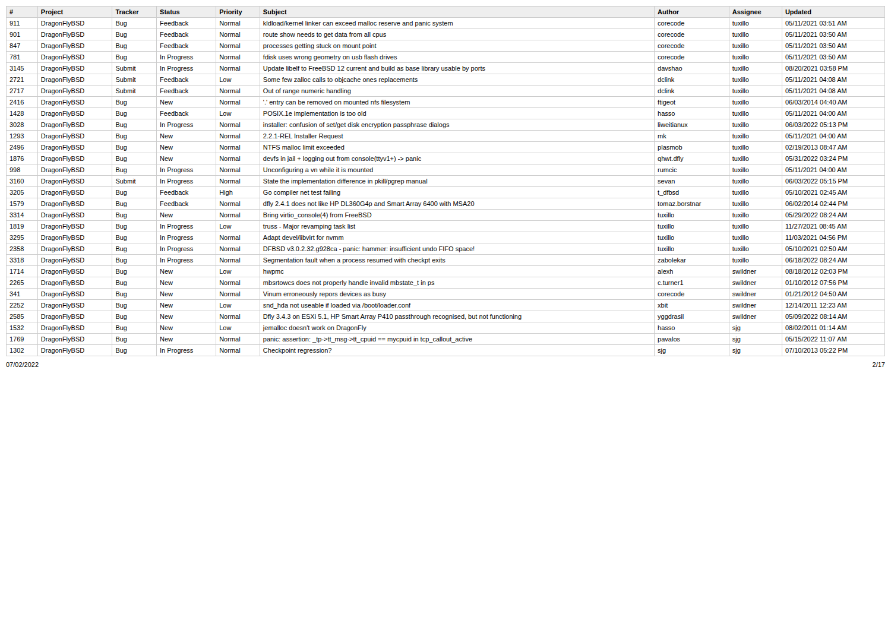| # | Project | Tracker | Status | Priority | Subject | Author | Assignee | Updated |
| --- | --- | --- | --- | --- | --- | --- | --- | --- |
| 911 | DragonFlyBSD | Bug | Feedback | Normal | kldload/kernel linker can exceed malloc reserve and panic system | corecode | tuxillo | 05/11/2021 03:51 AM |
| 901 | DragonFlyBSD | Bug | Feedback | Normal | route show needs to get data from all cpus | corecode | tuxillo | 05/11/2021 03:50 AM |
| 847 | DragonFlyBSD | Bug | Feedback | Normal | processes getting stuck on mount point | corecode | tuxillo | 05/11/2021 03:50 AM |
| 781 | DragonFlyBSD | Bug | In Progress | Normal | fdisk uses wrong geometry on usb flash drives | corecode | tuxillo | 05/11/2021 03:50 AM |
| 3145 | DragonFlyBSD | Submit | In Progress | Normal | Update libelf to FreeBSD 12 current and build as base library usable by ports | davshao | tuxillo | 08/20/2021 03:58 PM |
| 2721 | DragonFlyBSD | Submit | Feedback | Low | Some few zalloc calls to objcache ones replacements | dclink | tuxillo | 05/11/2021 04:08 AM |
| 2717 | DragonFlyBSD | Submit | Feedback | Normal | Out of range numeric handling | dclink | tuxillo | 05/11/2021 04:08 AM |
| 2416 | DragonFlyBSD | Bug | New | Normal | '.' entry can be removed on mounted nfs filesystem | ftigeot | tuxillo | 06/03/2014 04:40 AM |
| 1428 | DragonFlyBSD | Bug | Feedback | Low | POSIX.1e implementation is too old | hasso | tuxillo | 05/11/2021 04:00 AM |
| 3028 | DragonFlyBSD | Bug | In Progress | Normal | installer: confusion of set/get disk encryption passphrase dialogs | liweitianux | tuxillo | 06/03/2022 05:13 PM |
| 1293 | DragonFlyBSD | Bug | New | Normal | 2.2.1-REL Installer Request | mk | tuxillo | 05/11/2021 04:00 AM |
| 2496 | DragonFlyBSD | Bug | New | Normal | NTFS malloc limit exceeded | plasmob | tuxillo | 02/19/2013 08:47 AM |
| 1876 | DragonFlyBSD | Bug | New | Normal | devfs in jail + logging out from console(ttyv1+) -> panic | qhwt.dfly | tuxillo | 05/31/2022 03:24 PM |
| 998 | DragonFlyBSD | Bug | In Progress | Normal | Unconfiguring a vn while it is mounted | rumcic | tuxillo | 05/11/2021 04:00 AM |
| 3160 | DragonFlyBSD | Submit | In Progress | Normal | State the implementation difference in pkill/pgrep manual | sevan | tuxillo | 06/03/2022 05:15 PM |
| 3205 | DragonFlyBSD | Bug | Feedback | High | Go compiler net test failing | t_dfbsd | tuxillo | 05/10/2021 02:45 AM |
| 1579 | DragonFlyBSD | Bug | Feedback | Normal | dfly 2.4.1 does not like HP DL360G4p and Smart Array 6400 with MSA20 | tomaz.borstnar | tuxillo | 06/02/2014 02:44 PM |
| 3314 | DragonFlyBSD | Bug | New | Normal | Bring virtio_console(4) from FreeBSD | tuxillo | tuxillo | 05/29/2022 08:24 AM |
| 1819 | DragonFlyBSD | Bug | In Progress | Low | truss - Major revamping task list | tuxillo | tuxillo | 11/27/2021 08:45 AM |
| 3295 | DragonFlyBSD | Bug | In Progress | Normal | Adapt devel/libvirt for nvmm | tuxillo | tuxillo | 11/03/2021 04:56 PM |
| 2358 | DragonFlyBSD | Bug | In Progress | Normal | DFBSD v3.0.2.32.g928ca - panic: hammer: insufficient undo FIFO space! | tuxillo | tuxillo | 05/10/2021 02:50 AM |
| 3318 | DragonFlyBSD | Bug | In Progress | Normal | Segmentation fault when a process resumed with checkpt exits | zabolekar | tuxillo | 06/18/2022 08:24 AM |
| 1714 | DragonFlyBSD | Bug | New | Low | hwpmc | alexh | swildner | 08/18/2012 02:03 PM |
| 2265 | DragonFlyBSD | Bug | New | Normal | mbsrtowcs does not properly handle invalid mbstate_t in ps | c.turner1 | swildner | 01/10/2012 07:56 PM |
| 341 | DragonFlyBSD | Bug | New | Normal | Vinum erroneously repors devices as busy | corecode | swildner | 01/21/2012 04:50 AM |
| 2252 | DragonFlyBSD | Bug | New | Low | snd_hda not useable if loaded via /boot/loader.conf | xbit | swildner | 12/14/2011 12:23 AM |
| 2585 | DragonFlyBSD | Bug | New | Normal | Dfly 3.4.3 on ESXi 5.1, HP Smart Array P410 passthrough recognised, but not functioning | yggdrasil | swildner | 05/09/2022 08:14 AM |
| 1532 | DragonFlyBSD | Bug | New | Low | jemalloc doesn't work on DragonFly | hasso | sjg | 08/02/2011 01:14 AM |
| 1769 | DragonFlyBSD | Bug | New | Normal | panic: assertion: _tp->tt_msg->tt_cpuid == mycpuid in tcp_callout_active | pavalos | sjg | 05/15/2022 11:07 AM |
| 1302 | DragonFlyBSD | Bug | In Progress | Normal | Checkpoint regression? | sjg | sjg | 07/10/2013 05:22 PM |
07/02/2022 2/17